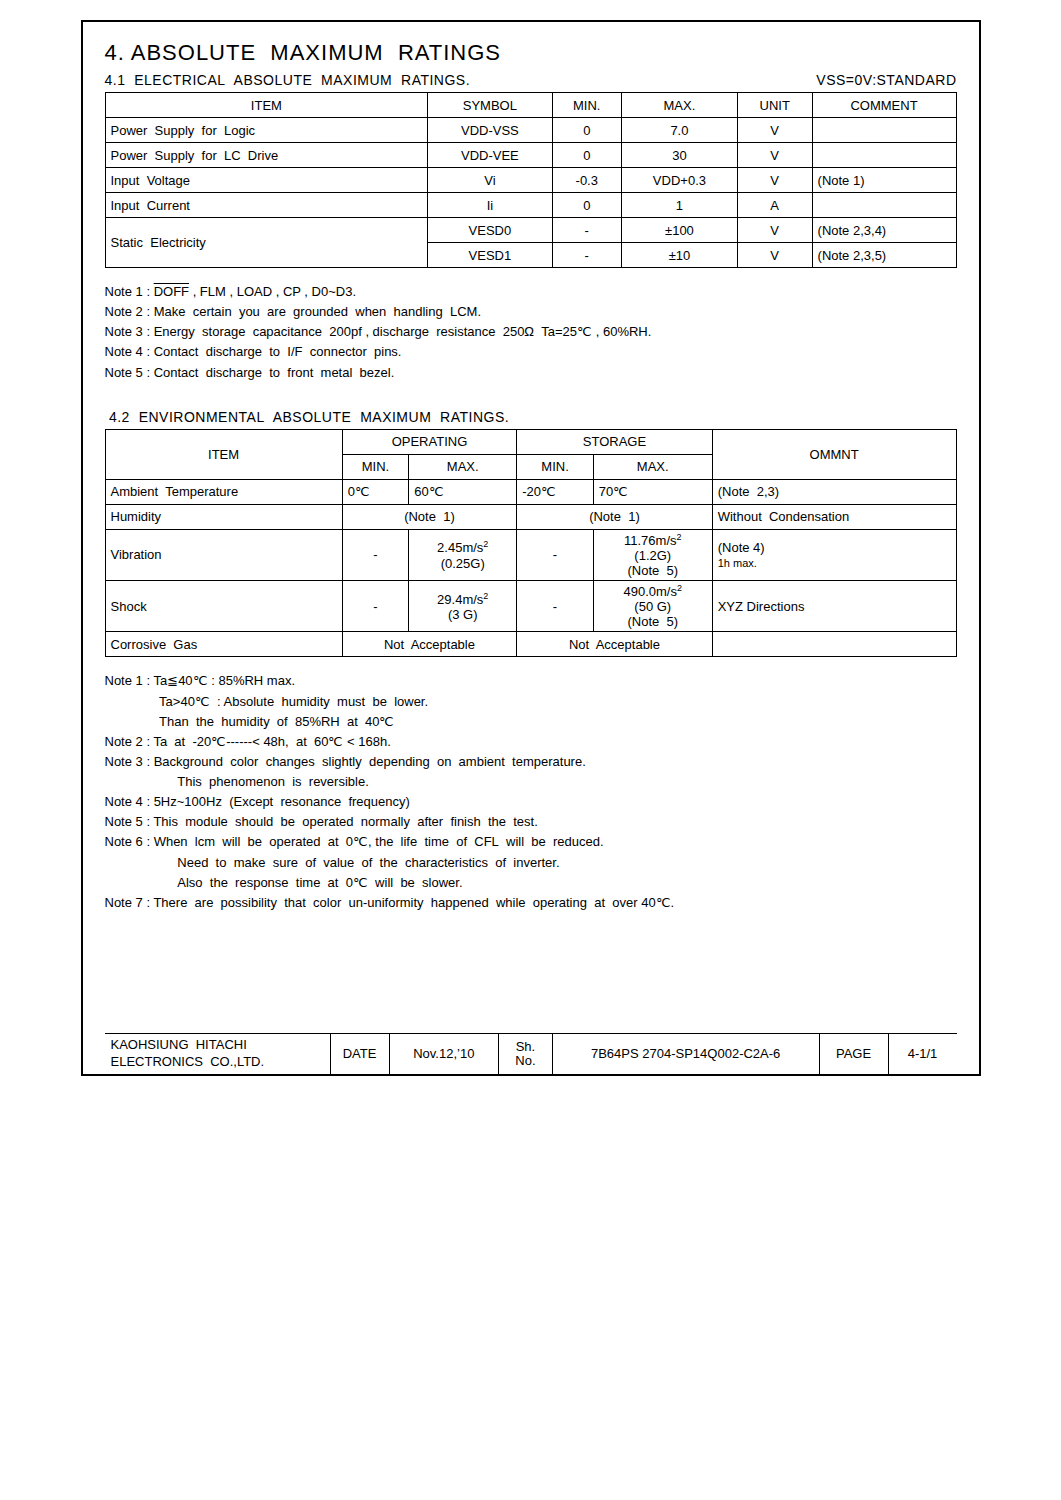4. ABSOLUTE MAXIMUM RATINGS
4.1 ELECTRICAL ABSOLUTE MAXIMUM RATINGS.
VSS=0V:STANDARD
| ITEM | SYMBOL | MIN. | MAX. | UNIT | COMMENT |
| --- | --- | --- | --- | --- | --- |
| Power Supply for Logic | VDD-VSS | 0 | 7.0 | V | |
| Power Supply for LC Drive | VDD-VEE | 0 | 30 | V | |
| Input Voltage | Vi | -0.3 | VDD+0.3 | V | (Note 1) |
| Input Current | Ii | 0 | 1 | A | |
| Static Electricity | VESD0 | - | ±100 | V | (Note 2,3,4) |
| VESD1 | - | ±10 | V | (Note 2,3,5) |
Note 1 : DOFF , FLM , LOAD , CP , D0~D3.
Note 2 : Make certain you are grounded when handling LCM.
Note 3 : Energy storage capacitance 200pf , discharge resistance 250Ω Ta=25℃ , 60%RH.
Note 4 : Contact discharge to I/F connector pins.
Note 5 : Contact discharge to front metal bezel.
4.2 ENVIRONMENTAL ABSOLUTE MAXIMUM RATINGS.
| ITEM | OPERATING | STORAGE | OMMNT |
| --- | --- | --- | --- |
| MIN. | MAX. | MIN. | MAX. |
| Ambient Temperature | 0℃ | 60℃ | -20℃ | 70℃ | (Note 2,3) |
| Humidity | (Note 1) | (Note 1) | Without Condensation |
| Vibration | - | 2.45m/s 2 (0.25G) | - | 11.76m/s 2 (1.2G) (Note 5) | (Note 4) 1h max. |
| Shock | - | 29.4m/s 2 (3 G) | - | 490.0m/s 2 (50 G) (Note 5) | XYZ Directions |
| Corrosive Gas | Not Acceptable | Not Acceptable | |
Note 1 : Ta≦40℃ : 85%RH max.
Ta>40℃ : Absolute humidity must be lower.
Than the humidity of 85%RH at 40℃
Note 2 : Ta at -20℃------< 48h, at 60℃ < 168h.
Note 3 : Background color changes slightly depending on ambient temperature.
This phenomenon is reversible.
Note 4 : 5Hz~100Hz (Except resonance frequency)
Note 5 : This module should be operated normally after finish the test.
Note 6 : When lcm will be operated at 0℃, the life time of CFL will be reduced.
Need to make sure of value of the characteristics of inverter.
Also the response time at 0℃ will be slower.
Note 7 : There are possibility that color un-uniformity happened while operating at over 40℃.
KAOHSIUNG HITACHI
ELECTRONICS CO.,LTD.
DATE
Nov.12,’10
Sh.
No.
7B64PS 2704-SP14Q002-C2A-6
PAGE
4-1/1